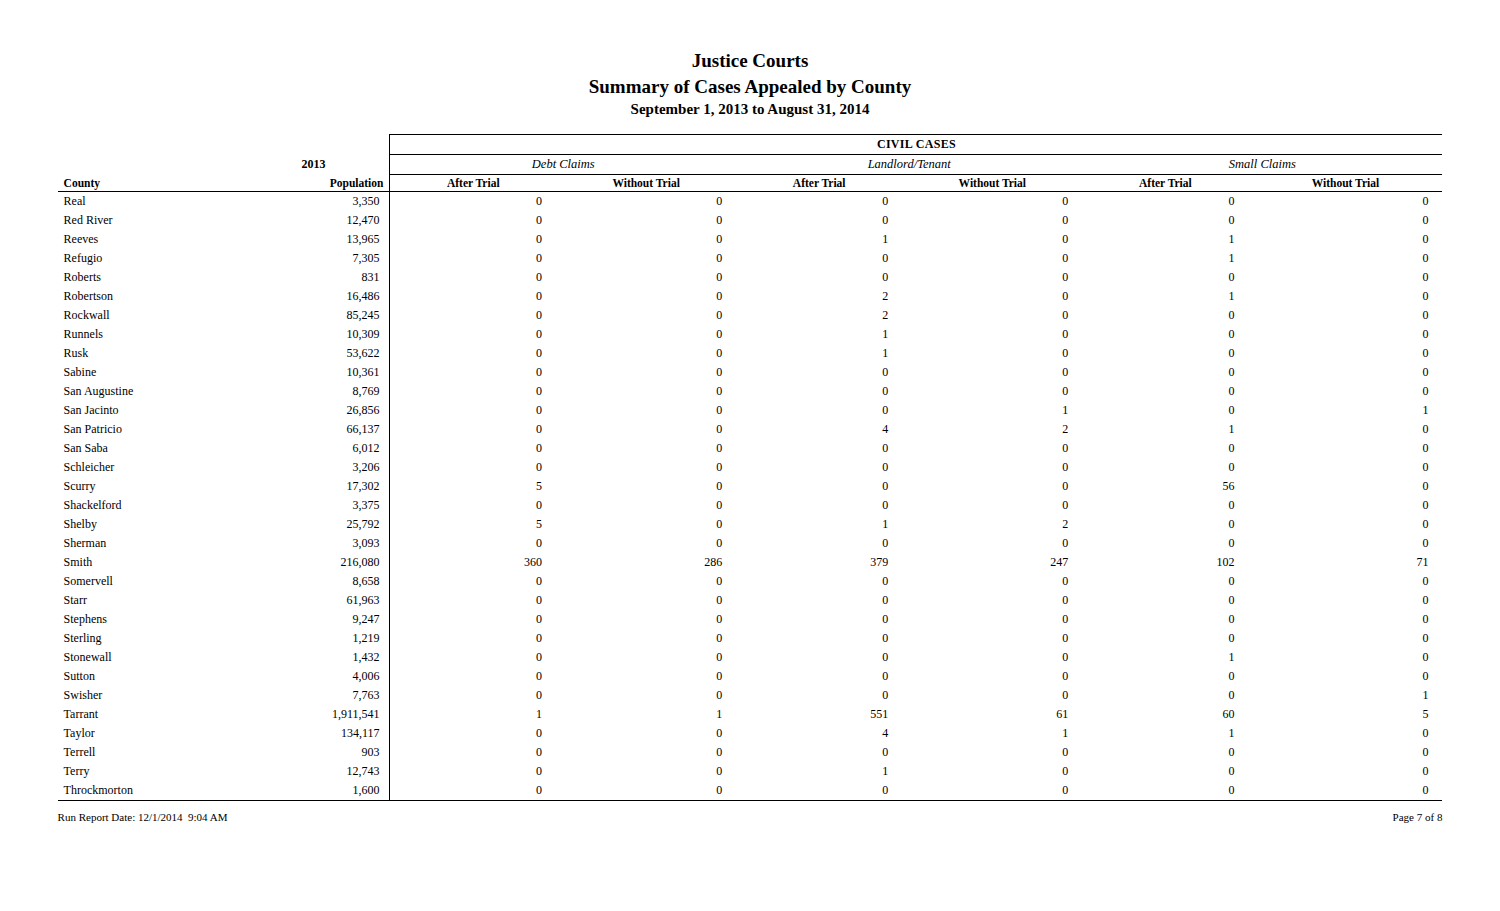Justice Courts
Summary of Cases Appealed by County
September 1, 2013 to August 31, 2014
| | | CIVIL CASES |
| --- | --- | --- |
| | 2013 | Debt Claims | Landlord/Tenant | Small Claims |
| County | Population | After Trial | Without Trial | After Trial | Without Trial | After Trial | Without Trial |
| Real | 3,350 | 0 | 0 | 0 | 0 | 0 | 0 |
| Red River | 12,470 | 0 | 0 | 0 | 0 | 0 | 0 |
| Reeves | 13,965 | 0 | 0 | 1 | 0 | 1 | 0 |
| Refugio | 7,305 | 0 | 0 | 0 | 0 | 1 | 0 |
| Roberts | 831 | 0 | 0 | 0 | 0 | 0 | 0 |
| Robertson | 16,486 | 0 | 0 | 2 | 0 | 1 | 0 |
| Rockwall | 85,245 | 0 | 0 | 2 | 0 | 0 | 0 |
| Runnels | 10,309 | 0 | 0 | 1 | 0 | 0 | 0 |
| Rusk | 53,622 | 0 | 0 | 1 | 0 | 0 | 0 |
| Sabine | 10,361 | 0 | 0 | 0 | 0 | 0 | 0 |
| San Augustine | 8,769 | 0 | 0 | 0 | 0 | 0 | 0 |
| San Jacinto | 26,856 | 0 | 0 | 0 | 1 | 0 | 1 |
| San Patricio | 66,137 | 0 | 0 | 4 | 2 | 1 | 0 |
| San Saba | 6,012 | 0 | 0 | 0 | 0 | 0 | 0 |
| Schleicher | 3,206 | 0 | 0 | 0 | 0 | 0 | 0 |
| Scurry | 17,302 | 5 | 0 | 0 | 0 | 56 | 0 |
| Shackelford | 3,375 | 0 | 0 | 0 | 0 | 0 | 0 |
| Shelby | 25,792 | 5 | 0 | 1 | 2 | 0 | 0 |
| Sherman | 3,093 | 0 | 0 | 0 | 0 | 0 | 0 |
| Smith | 216,080 | 360 | 286 | 379 | 247 | 102 | 71 |
| Somervell | 8,658 | 0 | 0 | 0 | 0 | 0 | 0 |
| Starr | 61,963 | 0 | 0 | 0 | 0 | 0 | 0 |
| Stephens | 9,247 | 0 | 0 | 0 | 0 | 0 | 0 |
| Sterling | 1,219 | 0 | 0 | 0 | 0 | 0 | 0 |
| Stonewall | 1,432 | 0 | 0 | 0 | 0 | 1 | 0 |
| Sutton | 4,006 | 0 | 0 | 0 | 0 | 0 | 0 |
| Swisher | 7,763 | 0 | 0 | 0 | 0 | 0 | 1 |
| Tarrant | 1,911,541 | 1 | 1 | 551 | 61 | 60 | 5 |
| Taylor | 134,117 | 0 | 0 | 4 | 1 | 1 | 0 |
| Terrell | 903 | 0 | 0 | 0 | 0 | 0 | 0 |
| Terry | 12,743 | 0 | 0 | 1 | 0 | 0 | 0 |
| Throckmorton | 1,600 | 0 | 0 | 0 | 0 | 0 | 0 |
Run Report Date: 12/1/2014 9:04 AM
Page 7 of 8